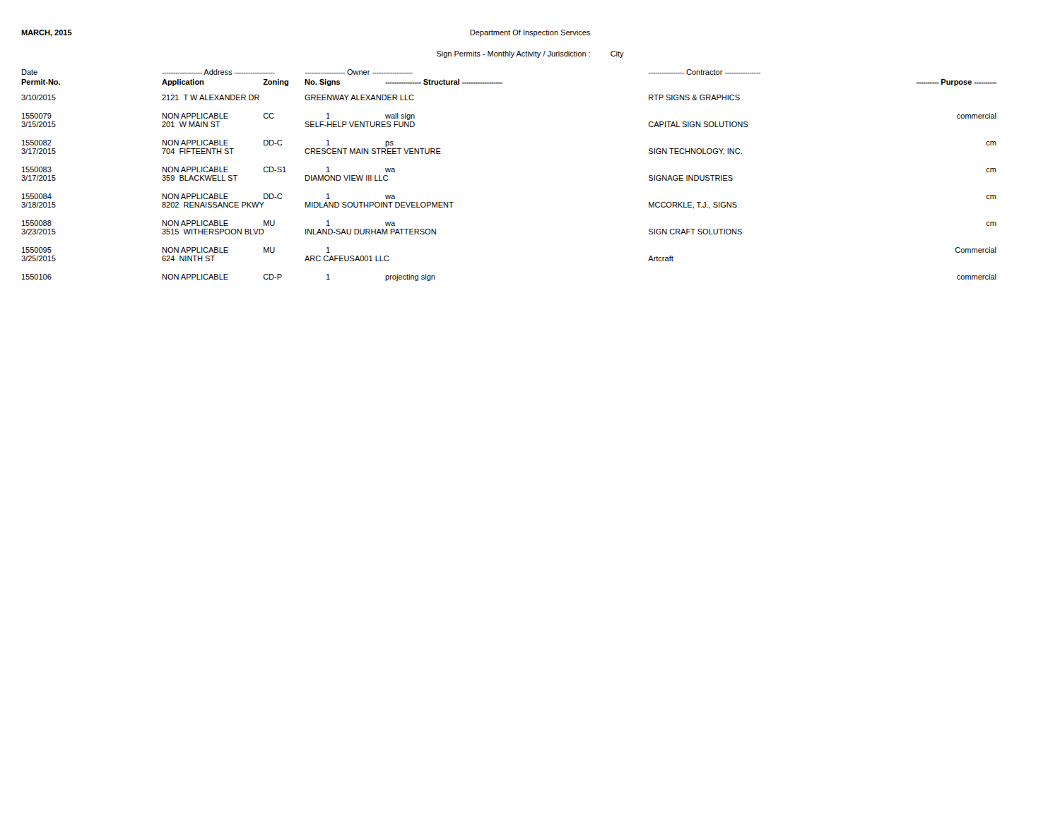MARCH, 2015
Department Of Inspection Services
Sign Permits - Monthly Activity / Jurisdiction : City
| Date | ------------------ Address ------------------ | ------------------ Owner ------------------ | ---------------- Contractor ---------------- |
| --- | --- | --- | --- |
| Permit-No. | Application | Zoning | No. Signs | ---------------- Structural ------------------ | ---------- Purpose ---------- |
| 3/10/2015 | 2121 T W ALEXANDER DR | GREENWAY ALEXANDER LLC | RTP SIGNS & GRAPHICS |
| 1550079 | NON APPLICABLE | CC | 1 | wall sign | commercial |
| 3/15/2015 | 201 W MAIN ST | SELF-HELP VENTURES FUND | CAPITAL SIGN SOLUTIONS |
| 1550082 | NON APPLICABLE | DD-C | 1 | ps | cm |
| 3/17/2015 | 704 FIFTEENTH ST | CRESCENT MAIN STREET VENTURE | SIGN TECHNOLOGY, INC. |
| 1550083 | NON APPLICABLE | CD-S1 | 1 | wa | cm |
| 3/17/2015 | 359 BLACKWELL ST | DIAMOND VIEW III LLC | SIGNAGE INDUSTRIES |
| 1550084 | NON APPLICABLE | DD-C | 1 | wa | cm |
| 3/18/2015 | 8202 RENAISSANCE PKWY | MIDLAND SOUTHPOINT DEVELOPMENT | MCCORKLE, T.J., SIGNS |
| 1550088 | NON APPLICABLE | MU | 1 | wa | cm |
| 3/23/2015 | 3515 WITHERSPOON BLVD | INLAND-SAU DURHAM PATTERSON | SIGN CRAFT SOLUTIONS |
| 1550095 | NON APPLICABLE | MU | 1 | | Commercial |
| 3/25/2015 | 624 NINTH ST | ARC CAFEUSA001 LLC | Artcraft |
| 1550106 | NON APPLICABLE | CD-P | 1 | projecting sign | commercial |